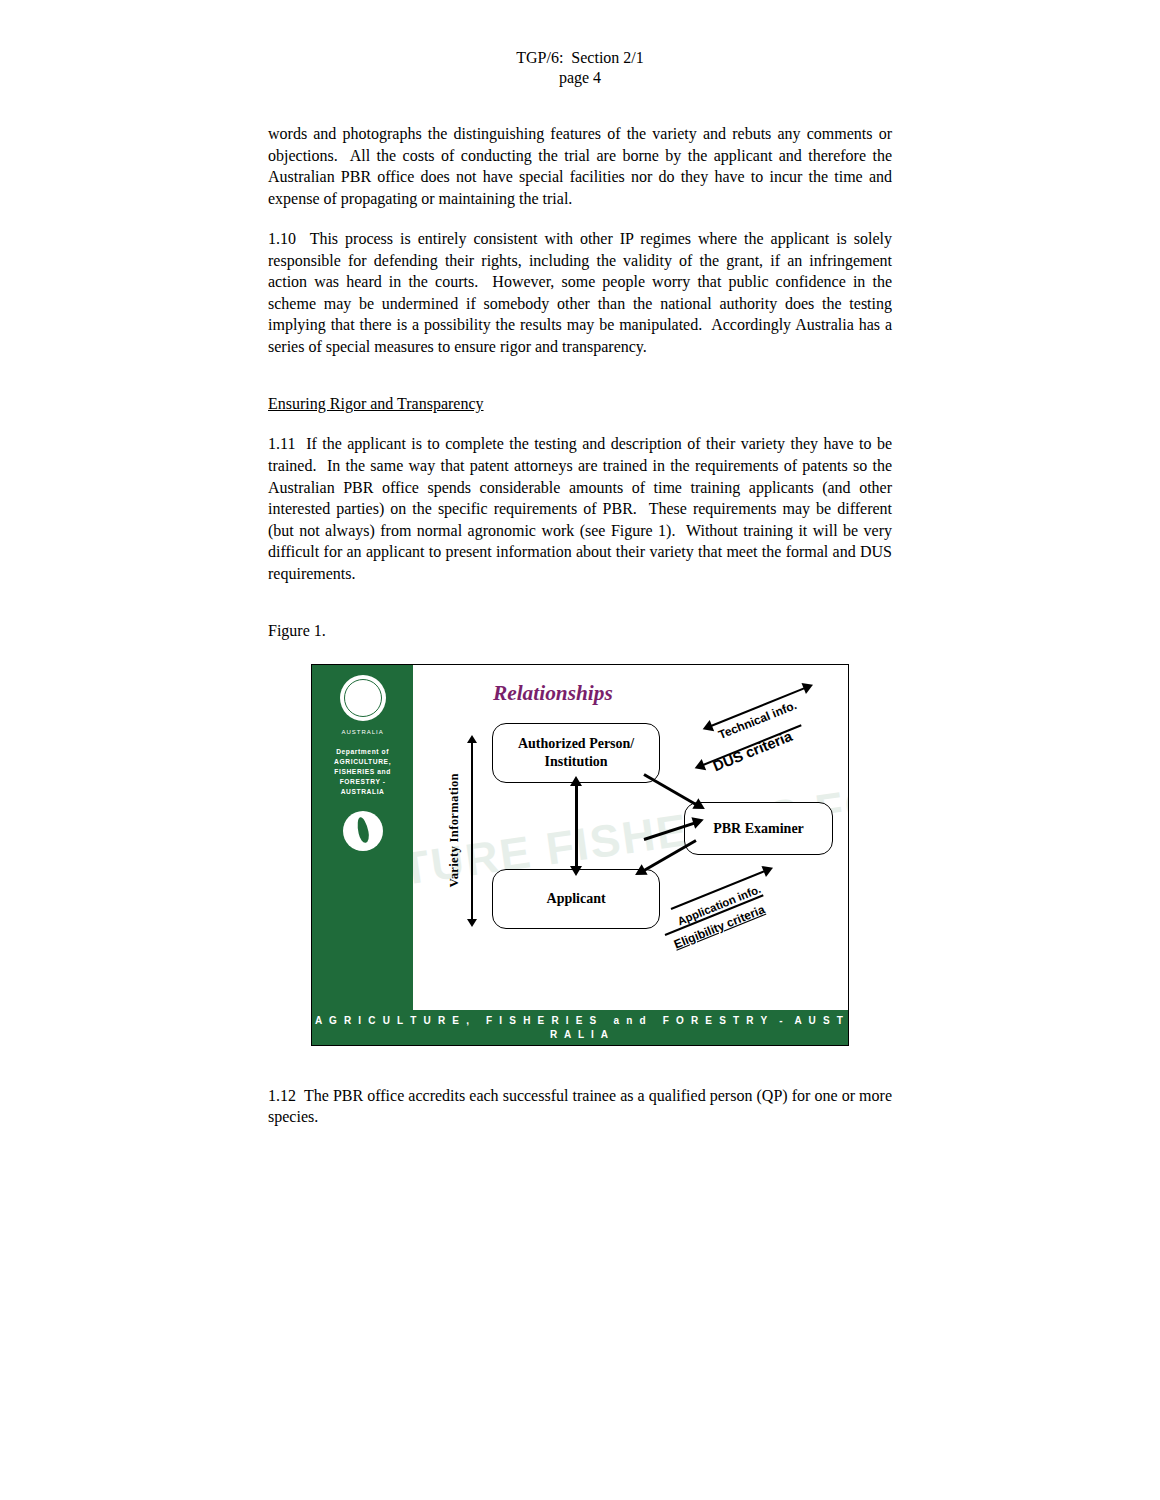TGP/6: Section 2/1
page 4
words and photographs the distinguishing features of the variety and rebuts any comments or objections. All the costs of conducting the trial are borne by the applicant and therefore the Australian PBR office does not have special facilities nor do they have to incur the time and expense of propagating or maintaining the trial.
1.10 This process is entirely consistent with other IP regimes where the applicant is solely responsible for defending their rights, including the validity of the grant, if an infringement action was heard in the courts. However, some people worry that public confidence in the scheme may be undermined if somebody other than the national authority does the testing implying that there is a possibility the results may be manipulated. Accordingly Australia has a series of special measures to ensure rigor and transparency.
Ensuring Rigor and Transparency
1.11 If the applicant is to complete the testing and description of their variety they have to be trained. In the same way that patent attorneys are trained in the requirements of patents so the Australian PBR office spends considerable amounts of time training applicants (and other interested parties) on the specific requirements of PBR. These requirements may be different (but not always) from normal agronomic work (see Figure 1). Without training it will be very difficult for an applicant to present information about their variety that meet the formal and DUS requirements.
Figure 1.
AUSTRALIA
Department of
AGRICULTURE,
FISHERIES and
FORESTRY -
AUSTRALIA
AGRICULTURE FISHERIES FORESTRY
Relationships
Variety Information
Authorized Person/
Institution
Applicant
PBR Examiner
Technical info.
DUS criteria
Application info.
Eligibility criteria
A G R I C U L T U R E , F I S H E R I E S a n d F O R E S T R Y - A U S T R A L I A
1.12 The PBR office accredits each successful trainee as a qualified person (QP) for one or more species.